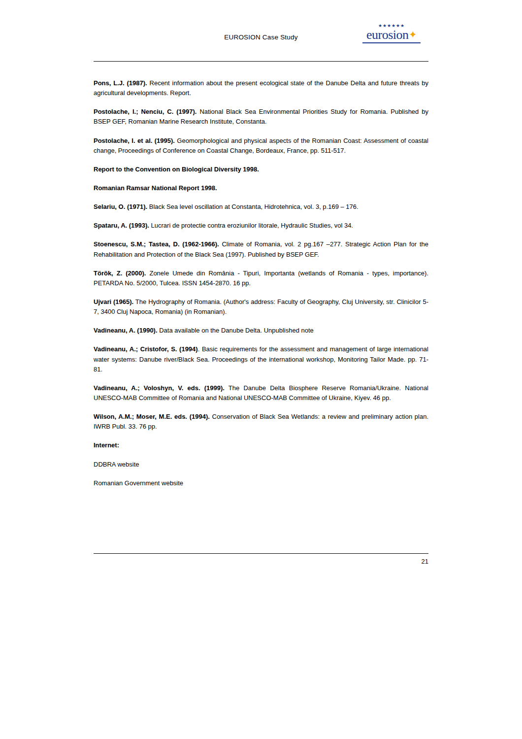EUROSION Case Study
★★★★★★
eurosion✦
Pons, L.J. (1987). Recent information about the present ecological state of the Danube Delta and future threats by agricultural developments. Report.
Postolache, I.; Nenciu, C. (1997). National Black Sea Environmental Priorities Study for Romania. Published by BSEP GEF, Romanian Marine Research Institute, Constanta.
Postolache, I. et al. (1995). Geomorphological and physical aspects of the Romanian Coast: Assessment of coastal change, Proceedings of Conference on Coastal Change, Bordeaux, France, pp. 511-517.
Report to the Convention on Biological Diversity 1998.
Romanian Ramsar National Report 1998.
Selariu, O. (1971). Black Sea level oscillation at Constanta, Hidrotehnica, vol. 3, p.169 – 176.
Spataru, A. (1993). Lucrari de protectie contra eroziunilor litorale, Hydraulic Studies, vol 34.
Stoenescu, S.M.; Tastea, D. (1962-1966). Climate of Romania, vol. 2 pg.167 –277. Strategic Action Plan for the Rehabilitation and Protection of the Black Sea (1997). Published by BSEP GEF.
Török, Z. (2000). Zonele Umede din România - Tipuri, Importanta (wetlands of Romania - types, importance). PETARDA No. 5/2000, Tulcea. ISSN 1454-2870. 16 pp.
Ujvari (1965). The Hydrography of Romania. (Author's address: Faculty of Geography, Cluj University, str. Clinicilor 5-7, 3400 Cluj Napoca, Romania) (in Romanian).
Vadineanu, A. (1990). Data available on the Danube Delta. Unpublished note
Vadineanu, A.; Cristofor, S. (1994). Basic requirements for the assessment and management of large international water systems: Danube river/Black Sea. Proceedings of the international workshop, Monitoring Tailor Made. pp. 71-81.
Vadineanu, A.; Voloshyn, V. eds. (1999). The Danube Delta Biosphere Reserve Romania/Ukraine. National UNESCO-MAB Committee of Romania and National UNESCO-MAB Committee of Ukraine, Kiyev. 46 pp.
Wilson, A.M.; Moser, M.E. eds. (1994). Conservation of Black Sea Wetlands: a review and preliminary action plan. IWRB Publ. 33. 76 pp.
Internet:
DDBRA website
Romanian Government website
21